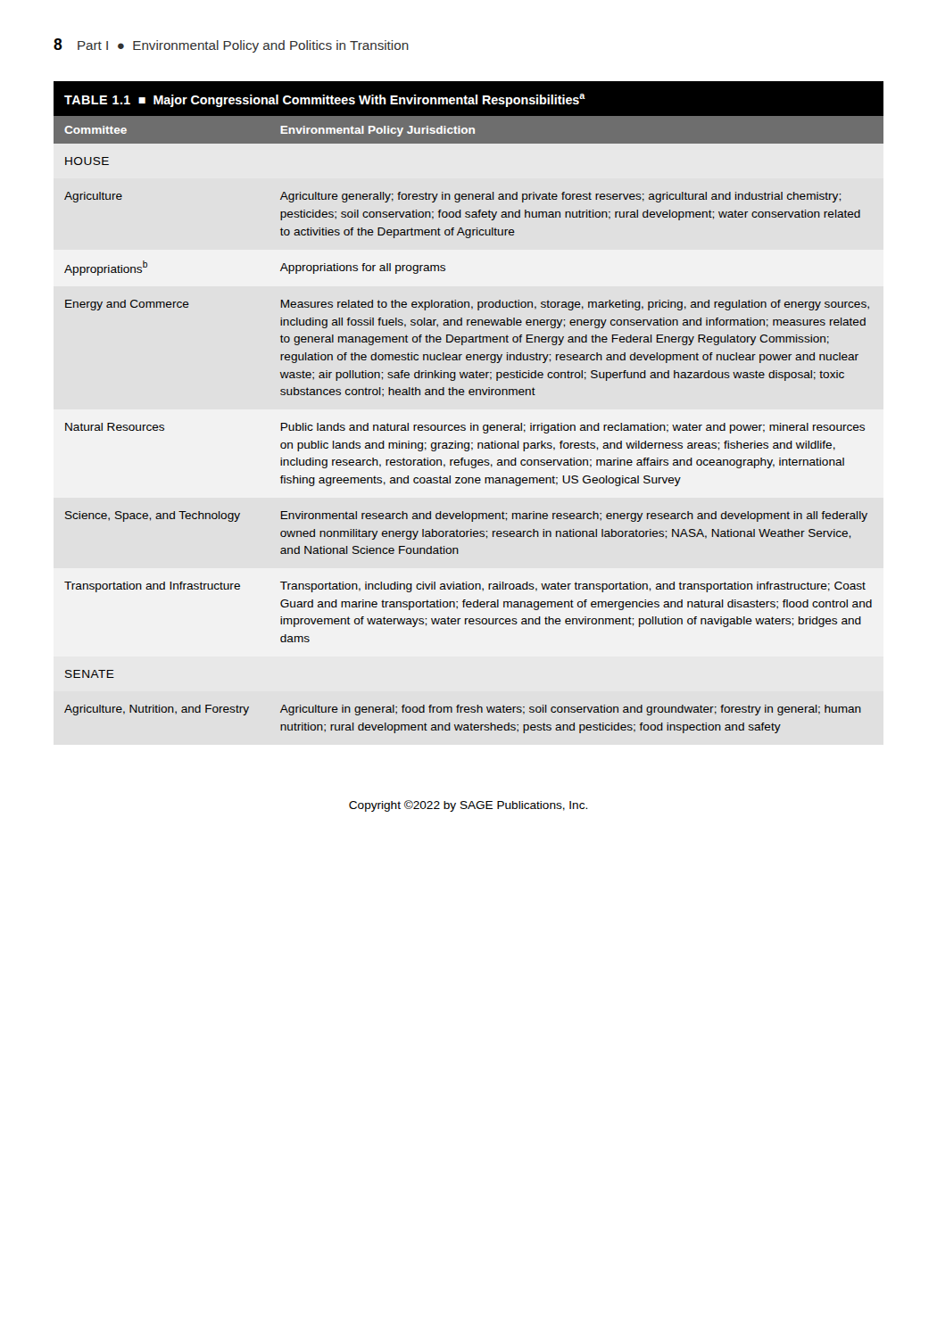8 Part I ● Environmental Policy and Politics in Transition
TABLE 1.1 ■ Major Congressional Committees With Environmental Responsibilities a
| Committee | Environmental Policy Jurisdiction |
| --- | --- |
| HOUSE |
| Agriculture | Agriculture generally; forestry in general and private forest reserves; agricultural and industrial chemistry; pesticides; soil conservation; food safety and human nutrition; rural development; water conservation related to activities of the Department of Agriculture |
| Appropriations b | Appropriations for all programs |
| Energy and Commerce | Measures related to the exploration, production, storage, marketing, pricing, and regulation of energy sources, including all fossil fuels, solar, and renewable energy; energy conservation and information; measures related to general management of the Department of Energy and the Federal Energy Regulatory Commission; regulation of the domestic nuclear energy industry; research and development of nuclear power and nuclear waste; air pollution; safe drinking water; pesticide control; Superfund and hazardous waste disposal; toxic substances control; health and the environment |
| Natural Resources | Public lands and natural resources in general; irrigation and reclamation; water and power; mineral resources on public lands and mining; grazing; national parks, forests, and wilderness areas; fisheries and wildlife, including research, restoration, refuges, and conservation; marine affairs and oceanography, international fishing agreements, and coastal zone management; US Geological Survey |
| Science, Space, and Technology | Environmental research and development; marine research; energy research and development in all federally owned nonmilitary energy laboratories; research in national laboratories; NASA, National Weather Service, and National Science Foundation |
| Transportation and Infrastructure | Transportation, including civil aviation, railroads, water transportation, and transportation infrastructure; Coast Guard and marine transportation; federal management of emergencies and natural disasters; flood control and improvement of waterways; water resources and the environment; pollution of navigable waters; bridges and dams |
| SENATE |
| Agriculture, Nutrition, and Forestry | Agriculture in general; food from fresh waters; soil conservation and groundwater; forestry in general; human nutrition; rural development and watersheds; pests and pesticides; food inspection and safety |
Copyright ©2022 by SAGE Publications, Inc.